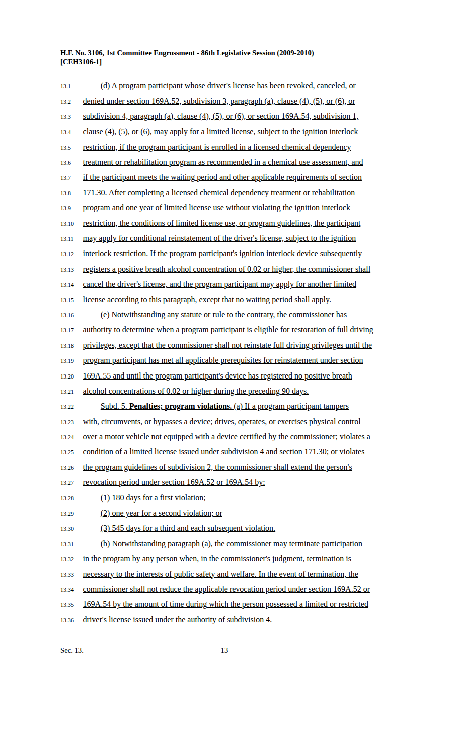H.F. No. 3106, 1st Committee Engrossment - 86th Legislative Session (2009-2010)
[CEH3106-1]
13.1 (d) A program participant whose driver's license has been revoked, canceled, or
13.2 denied under section 169A.52, subdivision 3, paragraph (a), clause (4), (5), or (6), or
13.3 subdivision 4, paragraph (a), clause (4), (5), or (6), or section 169A.54, subdivision 1,
13.4 clause (4), (5), or (6), may apply for a limited license, subject to the ignition interlock
13.5 restriction, if the program participant is enrolled in a licensed chemical dependency
13.6 treatment or rehabilitation program as recommended in a chemical use assessment, and
13.7 if the participant meets the waiting period and other applicable requirements of section
13.8171.30. After completing a licensed chemical dependency treatment or rehabilitation
13.9 program and one year of limited license use without violating the ignition interlock
13.10 restriction, the conditions of limited license use, or program guidelines, the participant
13.11 may apply for conditional reinstatement of the driver's license, subject to the ignition
13.12 interlock restriction. If the program participant's ignition interlock device subsequently
13.13 registers a positive breath alcohol concentration of 0.02 or higher, the commissioner shall
13.14 cancel the driver's license, and the program participant may apply for another limited
13.15 license according to this paragraph, except that no waiting period shall apply.
13.16 (e) Notwithstanding any statute or rule to the contrary, the commissioner has
13.17 authority to determine when a program participant is eligible for restoration of full driving
13.18 privileges, except that the commissioner shall not reinstate full driving privileges until the
13.19 program participant has met all applicable prerequisites for reinstatement under section
13.20169A.55 and until the program participant's device has registered no positive breath
13.21 alcohol concentrations of 0.02 or higher during the preceding 90 days.
13.22 Subd. 5. Penalties; program violations. (a) If a program participant tampers
13.23 with, circumvents, or bypasses a device; drives, operates, or exercises physical control
13.24 over a motor vehicle not equipped with a device certified by the commissioner; violates a
13.25 condition of a limited license issued under subdivision 4 and section 171.30; or violates
13.26 the program guidelines of subdivision 2, the commissioner shall extend the person's
13.27 revocation period under section 169A.52 or 169A.54 by:
13.28 (1) 180 days for a first violation;
13.29 (2) one year for a second violation; or
13.30 (3) 545 days for a third and each subsequent violation.
13.31 (b) Notwithstanding paragraph (a), the commissioner may terminate participation
13.32 in the program by any person when, in the commissioner's judgment, termination is
13.33 necessary to the interests of public safety and welfare. In the event of termination, the
13.34 commissioner shall not reduce the applicable revocation period under section 169A.52 or
13.35169A.54 by the amount of time during which the person possessed a limited or restricted
13.36 driver's license issued under the authority of subdivision 4.
Sec. 13. 13